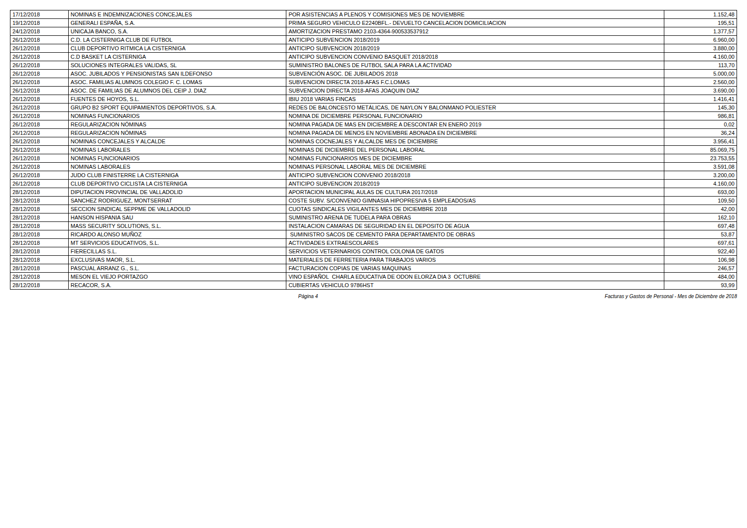| 17/12/2018 | NOMINAS E INDEMNIZACIONES CONCEJALES | POR ASISTENCIAS A PLENOS Y COMISIONES MES DE NOVIEMBRE | 1.152,48 |
| 19/12/2018 | GENERALI ESPAÑA, S.A. | PRIMA SEGURO VEHICULO E2240BFL.- DEVUELTO CANCELACION DOMICILIACION | 195,51 |
| 24/12/2018 | UNICAJA BANCO, S.A. | AMORTIZACION PRESTAMO 2103-4364-900533537912 | 1.377,57 |
| 26/12/2018 | C.D. LA CISTERNIGA CLUB DE FUTBOL | ANTICIPO SUBVENCION 2018/2019 | 6.960,00 |
| 26/12/2018 | CLUB DEPORTIVO RITMICA LA CISTERNIGA | ANTICIPO SUBVENCION 2018/2019 | 3.880,00 |
| 26/12/2018 | C.D BASKET LA CISTERNIGA | ANTICIPO SUBVENCION CONVENIO BASQUET 2018/2018 | 4.160,00 |
| 26/12/2018 | SOLUCIONES INTEGRALES VALIDAS, SL | SUMINISTRO BALONES DE FUTBOL SALA PARA LA ACTIVIDAD | 113,70 |
| 26/12/2018 | ASOC. JUBILADOS Y PENSIONISTAS SAN ILDEFONSO | SUBVENCIÓN ASOC. DE JUBILADOS 2018 | 5.000,00 |
| 26/12/2018 | ASOC. FAMILIAS ALUMNOS COLEGIO F. C. LOMAS | SUBVENCION DIRECTA 2018-AFAS F.C.LOMAS | 2.560,00 |
| 26/12/2018 | ASOC. DE FAMILIAS DE ALUMNOS DEL CEIP J. DIAZ | SUBVENCION DIRECTA 2018-AFAS JOAQUIN DIAZ | 3.690,00 |
| 26/12/2018 | FUENTES DE HOYOS, S.L. | IBIU 2018 VARIAS FINCAS | 1.416,41 |
| 26/12/2018 | GRUPO B2 SPORT EQUIPAMIENTOS DEPORTIVOS, S.A. | REDES DE BALONCESTO METÁLICAS, DE NAYLON Y BALONMANO POLIESTER | 145,30 |
| 26/12/2018 | NOMINAS FUNCIONARIOS | NOMINA DE DICIEMBRE PERSONAL FUNCIONARIO | 986,81 |
| 26/12/2018 | REGULARIZACION NÓMINAS | NOMINA PAGADA DE MAS EN DICIEMBRE A DESCONTAR EN ENERO 2019 | 0,02 |
| 26/12/2018 | REGULARIZACION NÓMINAS | NOMINA PAGADA DE MENOS EN NOVIEMBRE ABONADA EN DICIEMBRE | 36,24 |
| 26/12/2018 | NOMINAS CONCEJALES Y ALCALDE | NOMINAS COCNEJALES Y ALCALDE MES DE DICIEMBRE | 3.956,41 |
| 26/12/2018 | NOMINAS LABORALES | NOMINAS DE DICIEMBRE DEL PERSONAL LABORAL | 85.069,75 |
| 26/12/2018 | NOMINAS FUNCIONARIOS | NOMINAS FUNCIONARIOS MES DE DICIEMBRE | 23.753,55 |
| 26/12/2018 | NOMINAS LABORALES | NOMINAS PERSONAL LABORAL MES DE DICIEMBRE | 3.591,08 |
| 26/12/2018 | JUDO CLUB FINISTERRE LA CISTERNIGA | ANTICIPO SUBVENCION CONVENIO 2018/2018 | 3.200,00 |
| 26/12/2018 | CLUB DEPORTIVO CICLISTA LA CISTERNIGA | ANTICIPO SUBVENCION 2018/2019 | 4.160,00 |
| 28/12/2018 | DIPUTACION PROVINCIAL DE VALLADOLID | APORTACION MUNICIPAL AULAS DE CULTURA 2017/2018 | 693,00 |
| 28/12/2018 | SANCHEZ RODRIGUEZ, MONTSERRAT | COSTE SUBV. S/CONVENIO GIMNASIA HIPOPRESIVA 5 EMPLEADOS/AS | 109,50 |
| 28/12/2018 | SECCION SINDICAL SEPPME DE VALLADOLID | CUOTAS SINDICALES VIGILANTES MES DE DICIEMBRE 2018 | 42,00 |
| 28/12/2018 | HANSON HISPANIA SAU | SUMINISTRO ARENA DE TUDELA PARA OBRAS | 162,10 |
| 28/12/2018 | MASS SECURITY SOLUTIONS, S.L. | INSTALACION CAMARAS DE SEGURIDAD EN EL DEPOSITO DE AGUA | 697,48 |
| 28/12/2018 | RICARDO ALONSO MUÑOZ | SUMINISTRO SACOS DE CEMENTO PARA DEPARTAMENTO DE OBRAS | 53,87 |
| 28/12/2018 | MT SERVICIOS EDUCATIVOS, S.L. | ACTIVIDADES EXTRAESCOLARES | 697,61 |
| 28/12/2018 | FIERECILLAS S.L. | SERVICIOS VETERINARIOS CONTROL COLONIA DE GATOS | 922,40 |
| 28/12/2018 | EXCLUSIVAS MAOR, S.L. | MATERIALES DE FERRETERIA PARA TRABAJOS VARIOS | 106,98 |
| 28/12/2018 | PASCUAL ARRANZ G., S.L. | FACTURACION COPIAS DE VARIAS MAQUINAS | 246,57 |
| 28/12/2018 | MESON EL VIEJO PORTAZGO | VINO ESPAÑOL CHARLA EDUCATIVA DE ODON ELORZA DIA 3 OCTUBRE | 484,00 |
| 28/12/2018 | RECACOR, S.A. | CUBIERTAS VEHICULO 9786HST | 93,99 |
Facturas y Gastos de Personal - Mes de Diciembre de 2018
Página 4